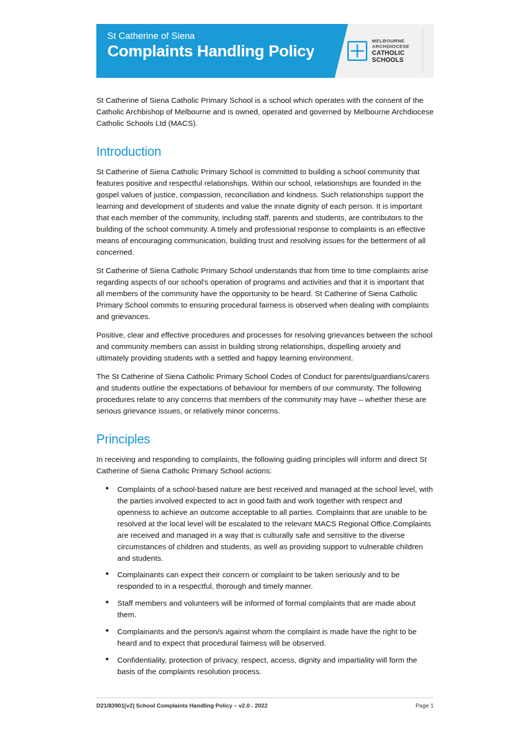St Catherine of Siena
Complaints Handling Policy
MELBOURNE
ARCHDIOCESE CATHOLIC SCHOOLS
St Catherine
of Siena Catholic Primary School
Armstrong Creek
St Catherine of Siena Catholic Primary School is a school which operates with the consent of the Catholic Archbishop of Melbourne and is owned, operated and governed by Melbourne Archdiocese Catholic Schools Ltd (MACS).
Introduction
St Catherine of Siena Catholic Primary School is committed to building a school community that features positive and respectful relationships. Within our school, relationships are founded in the gospel values of justice, compassion, reconciliation and kindness. Such relationships support the learning and development of students and value the innate dignity of each person. It is important that each member of the community, including staff, parents and students, are contributors to the building of the school community. A timely and professional response to complaints is an effective means of encouraging communication, building trust and resolving issues for the betterment of all concerned.
St Catherine of Siena Catholic Primary School understands that from time to time complaints arise regarding aspects of our school's operation of programs and activities and that it is important that all members of the community have the opportunity to be heard. St Catherine of Siena Catholic Primary School commits to ensuring procedural fairness is observed when dealing with complaints and grievances.
Positive, clear and effective procedures and processes for resolving grievances between the school and community members can assist in building strong relationships, dispelling anxiety and ultimately providing students with a settled and happy learning environment.
The St Catherine of Siena Catholic Primary School Codes of Conduct for parents/guardians/carers and students outline the expectations of behaviour for members of our community. The following procedures relate to any concerns that members of the community may have – whether these are serious grievance issues, or relatively minor concerns.
Principles
In receiving and responding to complaints, the following guiding principles will inform and direct St Catherine of Siena Catholic Primary School actions:
Complaints of a school-based nature are best received and managed at the school level, with the parties involved expected to act in good faith and work together with respect and openness to achieve an outcome acceptable to all parties. Complaints that are unable to be resolved at the local level will be escalated to the relevant MACS Regional Office.Complaints are received and managed in a way that is culturally safe and sensitive to the diverse circumstances of children and students, as well as providing support to vulnerable children and students.
Complainants can expect their concern or complaint to be taken seriously and to be responded to in a respectful, thorough and timely manner.
Staff members and volunteers will be informed of formal complaints that are made about them.
Complainants and the person/s against whom the complaint is made have the right to be heard and to expect that procedural fairness will be observed.
Confidentiality, protection of privacy, respect, access, dignity and impartiality will form the basis of the complaints resolution process.
D21/83901[v2] School Complaints Handling Policy – v2.0 - 2022 Page 1